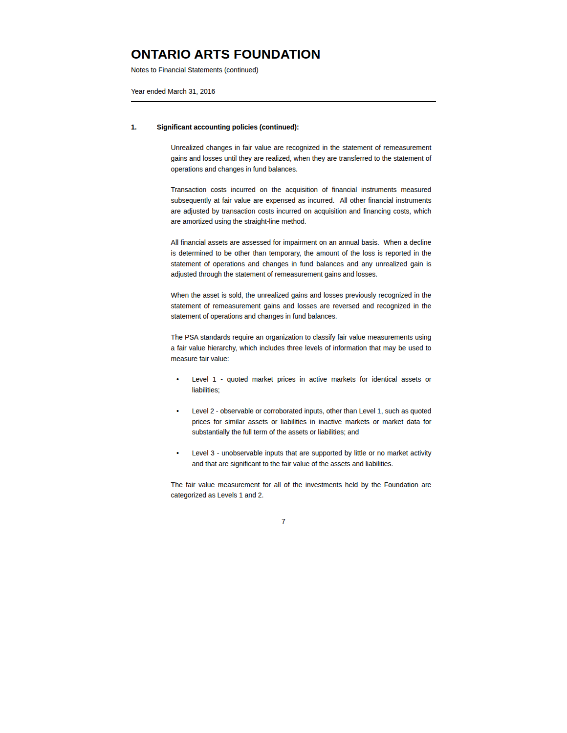ONTARIO ARTS FOUNDATION
Notes to Financial Statements (continued)
Year ended March 31, 2016
1.
Significant accounting policies (continued):
Unrealized changes in fair value are recognized in the statement of remeasurement gains and losses until they are realized, when they are transferred to the statement of operations and changes in fund balances.
Transaction costs incurred on the acquisition of financial instruments measured subsequently at fair value are expensed as incurred. All other financial instruments are adjusted by transaction costs incurred on acquisition and financing costs, which are amortized using the straight-line method.
All financial assets are assessed for impairment on an annual basis. When a decline is determined to be other than temporary, the amount of the loss is reported in the statement of operations and changes in fund balances and any unrealized gain is adjusted through the statement of remeasurement gains and losses.
When the asset is sold, the unrealized gains and losses previously recognized in the statement of remeasurement gains and losses are reversed and recognized in the statement of operations and changes in fund balances.
The PSA standards require an organization to classify fair value measurements using a fair value hierarchy, which includes three levels of information that may be used to measure fair value:
Level 1 - quoted market prices in active markets for identical assets or liabilities;
Level 2 - observable or corroborated inputs, other than Level 1, such as quoted prices for similar assets or liabilities in inactive markets or market data for substantially the full term of the assets or liabilities; and
Level 3 - unobservable inputs that are supported by little or no market activity and that are significant to the fair value of the assets and liabilities.
The fair value measurement for all of the investments held by the Foundation are categorized as Levels 1 and 2.
7